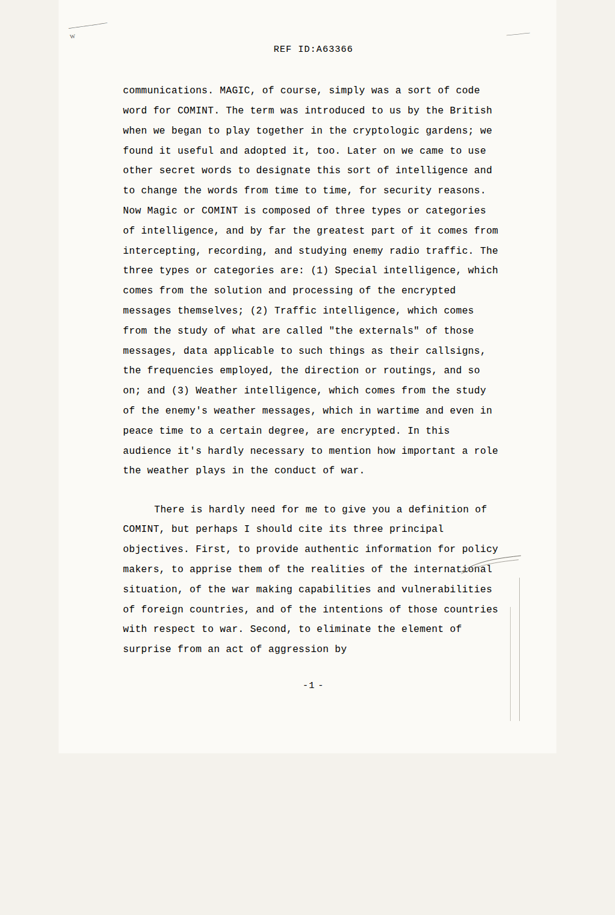—————
w     
———
REF ID:A63366
communications. MAGIC, of course, simply was a sort of code word for COMINT. The term was introduced to us by the British when we began to play together in the cryptologic gardens; we found it useful and adopted it, too. Later on we came to use other secret words to designate this sort of intelligence and to change the words from time to time, for security reasons. Now Magic or COMINT is composed of three types or categories of intelligence, and by far the greatest part of it comes from intercepting, recording, and studying enemy radio traffic. The three types or categories are: (1) Special intelligence, which comes from the solution and processing of the encrypted messages themselves; (2) Traffic intelligence, which comes from the study of what are called "the externals" of those messages, data applicable to such things as their callsigns, the frequencies employed, the direction or routings, and so on; and (3) Weather intelligence, which comes from the study of the enemy's weather messages, which in wartime and even in peace time to a certain degree, are encrypted. In this audience it's hardly necessary to mention how important a role the weather plays in the conduct of war.
There is hardly need for me to give you a definition of COMINT, but perhaps I should cite its three principal objectives. First, to provide authentic information for policy makers, to apprise them of the realities of the international situation, of the war making capabilities and vulnerabilities of foreign countries, and of the intentions of those countries with respect to war. Second, to eliminate the element of surprise from an act of aggression by
-1  -